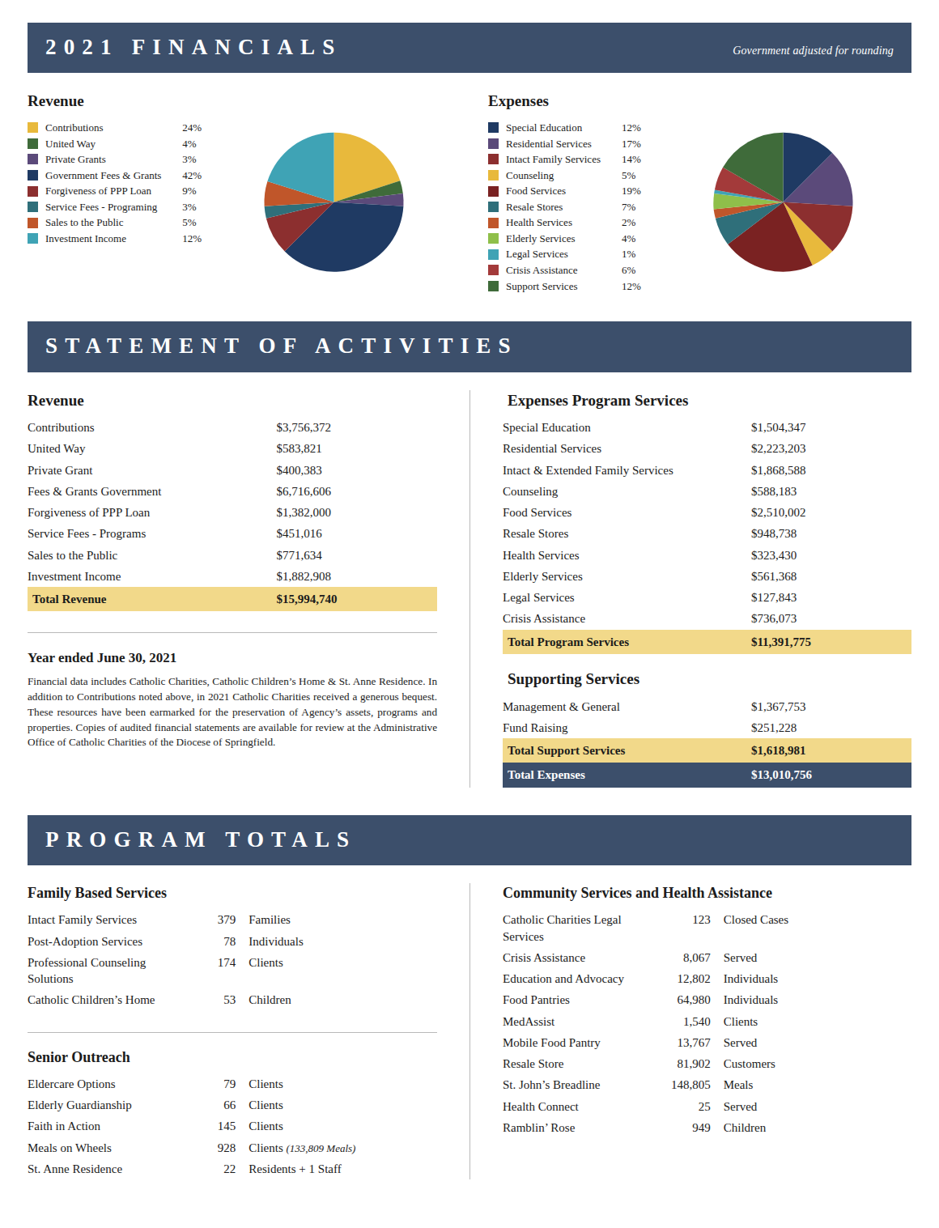2021 Financials
Government adjusted for rounding
Revenue
| | Contributions | 24% |
| | United Way | 4% |
| | Private Grants | 3% |
| | Government Fees & Grants | 42% |
| | Forgiveness of PPP Loan | 9% |
| | Service Fees - Programing | 3% |
| | Sales to the Public | 5% |
| | Investment Income | 12% |
Expenses
| | Special Education | 12% |
| | Residential Services | 17% |
| | Intact Family Services | 14% |
| | Counseling | 5% |
| | Food Services | 19% |
| | Resale Stores | 7% |
| | Health Services | 2% |
| | Elderly Services | 4% |
| | Legal Services | 1% |
| | Crisis Assistance | 6% |
| | Support Services | 12% |
Statement of Activities
Revenue
| Contributions | $3,756,372 |
| United Way | $583,821 |
| Private Grant | $400,383 |
| Fees & Grants Government | $6,716,606 |
| Forgiveness of PPP Loan | $1,382,000 |
| Service Fees - Programs | $451,016 |
| Sales to the Public | $771,634 |
| Investment Income | $1,882,908 |
| Total Revenue | $15,994,740 |
Year ended June 30, 2021
Financial data includes Catholic Charities, Catholic Children’s Home & St. Anne Residence. In addition to Contributions noted above, in 2021 Catholic Charities received a generous bequest. These resources have been earmarked for the preservation of Agency’s assets, programs and properties. Copies of audited financial statements are available for review at the Administrative Office of Catholic Charities of the Diocese of Springfield.
Expenses Program Services
| Special Education | $1,504,347 |
| Residential Services | $2,223,203 |
| Intact & Extended Family Services | $1,868,588 |
| Counseling | $588,183 |
| Food Services | $2,510,002 |
| Resale Stores | $948,738 |
| Health Services | $323,430 |
| Elderly Services | $561,368 |
| Legal Services | $127,843 |
| Crisis Assistance | $736,073 |
| Total Program Services | $11,391,775 |
Supporting Services
| Management & General | $1,367,753 |
| Fund Raising | $251,228 |
| Total Support Services | $1,618,981 |
| Total Expenses | $13,010,756 |
Program Totals
Family Based Services
| Intact Family Services | 379 | Families |
| Post-Adoption Services | 78 | Individuals |
| Professional Counseling Solutions | 174 | Clients |
| Catholic Children’s Home | 53 | Children |
Senior Outreach
| Eldercare Options | 79 | Clients |
| Elderly Guardianship | 66 | Clients |
| Faith in Action | 145 | Clients |
| Meals on Wheels | 928 | Clients (133,809 Meals) |
| St. Anne Residence | 22 | Residents + 1 Staff |
Community Services and Health Assistance
| Catholic Charities Legal Services | 123 | Closed Cases |
| Crisis Assistance | 8,067 | Served |
| Education and Advocacy | 12,802 | Individuals |
| Food Pantries | 64,980 | Individuals |
| MedAssist | 1,540 | Clients |
| Mobile Food Pantry | 13,767 | Served |
| Resale Store | 81,902 | Customers |
| St. John’s Breadline | 148,805 | Meals |
| Health Connect | 25 | Served |
| Ramblin’ Rose | 949 | Children |